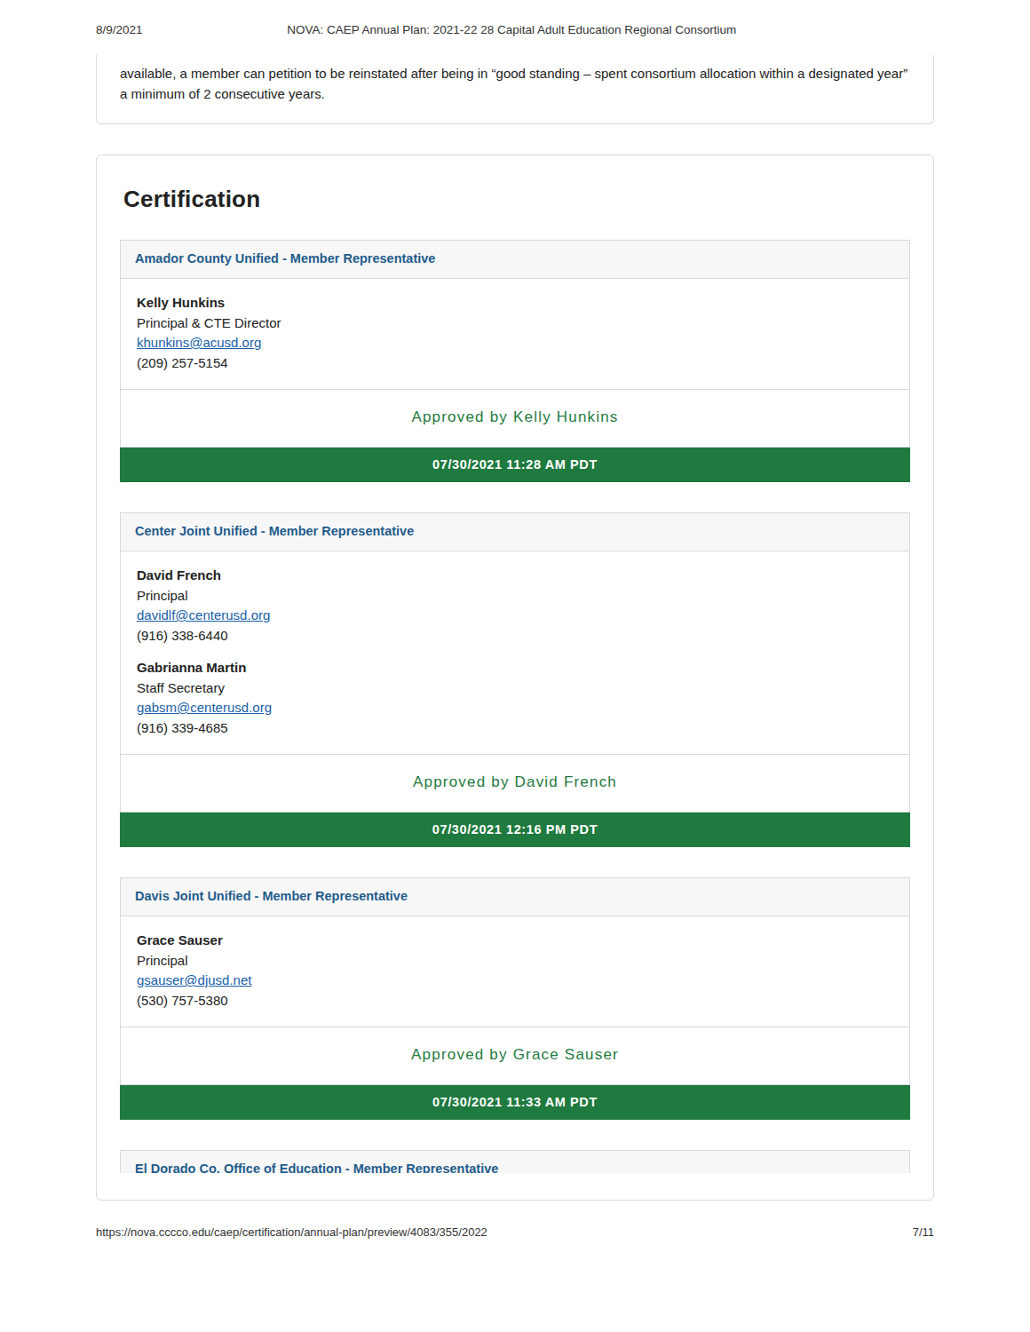8/9/2021
NOVA: CAEP Annual Plan: 2021-22 28 Capital Adult Education Regional Consortium
available, a member can petition to be reinstated after being in “good standing – spent consortium allocation within a designated year” a minimum of 2 consecutive years.
Certification
Amador County Unified - Member Representative
Kelly Hunkins
Principal & CTE Director
khunkins@acusd.org
(209) 257-5154
Approved by Kelly Hunkins
07/30/2021 11:28 AM PDT
Center Joint Unified - Member Representative
David French
Principal
davidlf@centerusd.org
(916) 338-6440
Gabrianna Martin
Staff Secretary
gabsm@centerusd.org
(916) 339-4685
Approved by David French
07/30/2021 12:16 PM PDT
Davis Joint Unified - Member Representative
Grace Sauser
Principal
gsauser@djusd.net
(530) 757-5380
Approved by Grace Sauser
07/30/2021 11:33 AM PDT
El Dorado Co. Office of Education - Member Representative
https://nova.cccco.edu/caep/certification/annual-plan/preview/4083/355/2022
7/11